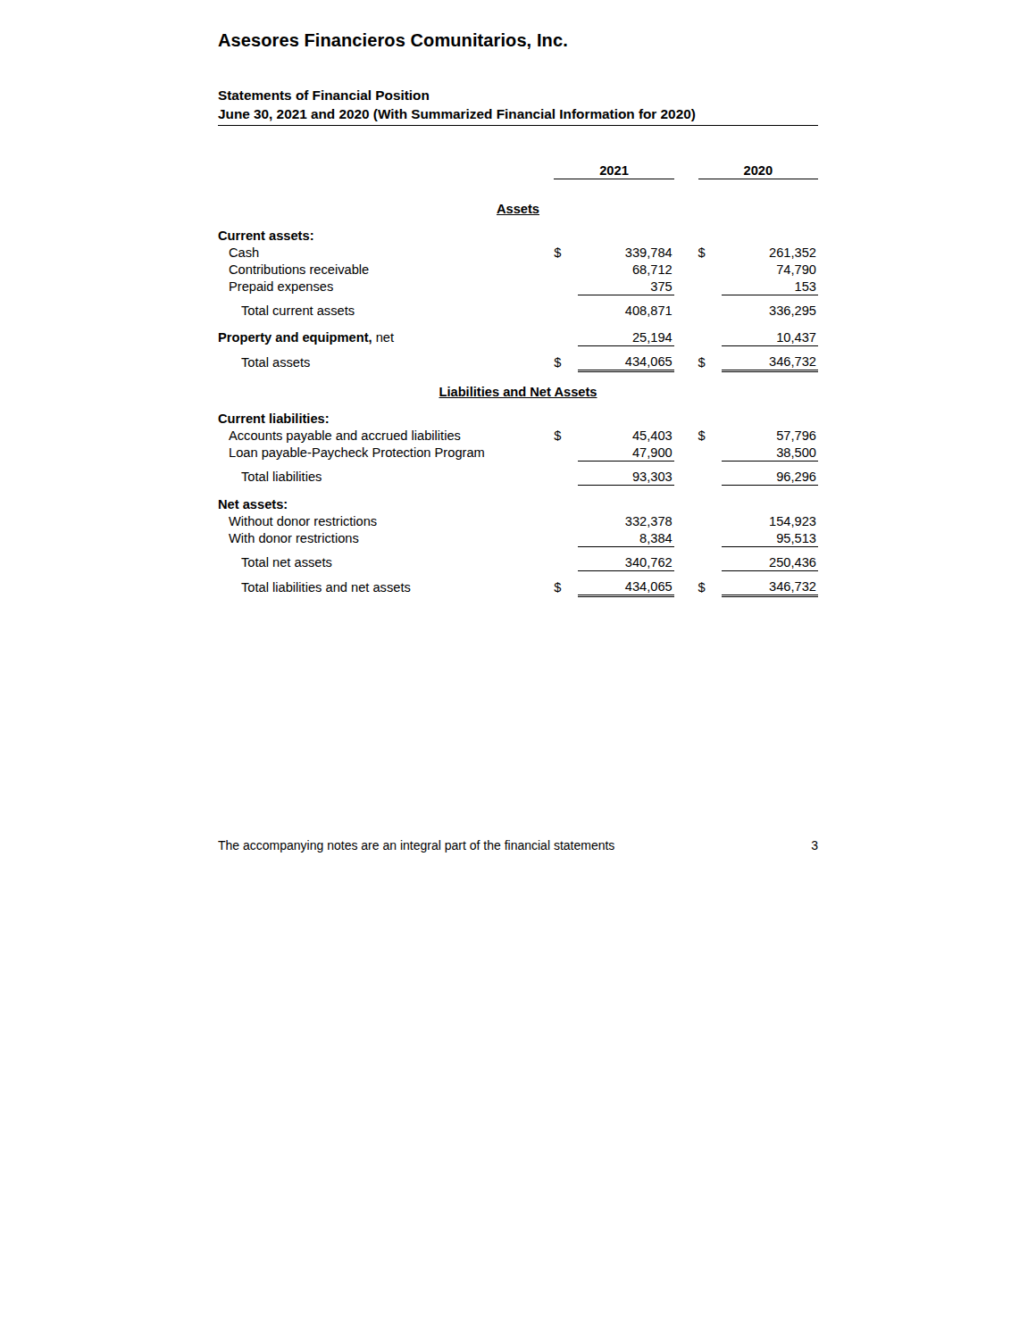Asesores Financieros Comunitarios, Inc.
Statements of Financial Position
June 30, 2021 and 2020 (With Summarized Financial Information for 2020)
| | 2021 | | 2020 |
| Assets |
| Current assets: | | | | | |
| Cash | $ | 339,784 | | $ | 261,352 |
| Contributions receivable | | 68,712 | | | 74,790 |
| Prepaid expenses | | 375 | | | 153 |
| Total current assets | | 408,871 | | | 336,295 |
| Property and equipment, net | | 25,194 | | | 10,437 |
| Total assets | $ | 434,065 | | $ | 346,732 |
| Liabilities and Net Assets |
| Current liabilities: | | | | | |
| Accounts payable and accrued liabilities | $ | 45,403 | | $ | 57,796 |
| Loan payable-Paycheck Protection Program | | 47,900 | | | 38,500 |
| Total liabilities | | 93,303 | | | 96,296 |
| Net assets: | | | | | |
| Without donor restrictions | | 332,378 | | | 154,923 |
| With donor restrictions | | 8,384 | | | 95,513 |
| Total net assets | | 340,762 | | | 250,436 |
| Total liabilities and net assets | $ | 434,065 | | $ | 346,732 |
The accompanying notes are an integral part of the financial statements 3